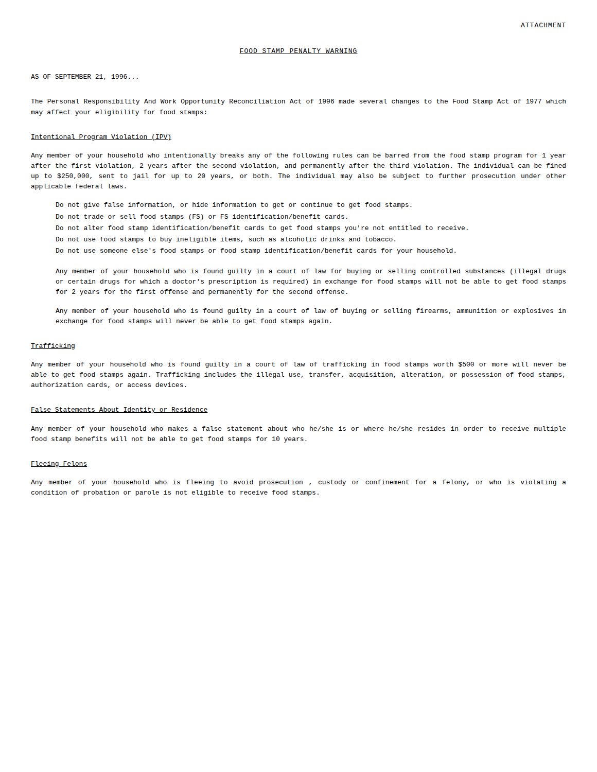ATTACHMENT
FOOD STAMP PENALTY WARNING
AS OF SEPTEMBER 21, 1996...
The Personal Responsibility And Work Opportunity Reconciliation Act of 1996 made several changes to the Food Stamp Act of 1977 which may affect your eligibility for food stamps:
Intentional Program Violation (IPV)
Any member of your household who intentionally breaks any of the following rules can be barred from the food stamp program for 1 year after the first violation, 2 years after the second violation, and permanently after the third violation. The individual can be fined up to $250,000, sent to jail for up to 20 years, or both. The individual may also be subject to further prosecution under other applicable federal laws.
Do not give false information, or hide information to get or continue to get food stamps.
Do not trade or sell food stamps (FS) or FS identification/benefit cards.
Do not alter food stamp identification/benefit cards to get food stamps you're not entitled to receive.
Do not use food stamps to buy ineligible items, such as alcoholic drinks and tobacco.
Do not use someone else's food stamps or food stamp identification/benefit cards for your household.
Any member of your household who is found guilty in a court of law for buying or selling controlled substances (illegal drugs or certain drugs for which a doctor's prescription is required) in exchange for food stamps will not be able to get food stamps for 2 years for the first offense and permanently for the second offense.
Any member of your household who is found guilty in a court of law of buying or selling firearms, ammunition or explosives in exchange for food stamps will never be able to get food stamps again.
Trafficking
Any member of your household who is found guilty in a court of law of trafficking in food stamps worth $500 or more will never be able to get food stamps again. Trafficking includes the illegal use, transfer, acquisition, alteration, or possession of food stamps, authorization cards, or access devices.
False Statements About Identity or Residence
Any member of your household who makes a false statement about who he/she is or where he/she resides in order to receive multiple food stamp benefits will not be able to get food stamps for 10 years.
Fleeing Felons
Any member of your household who is fleeing to avoid prosecution , custody or confinement for a felony, or who is violating a condition of probation or parole is not eligible to receive food stamps.